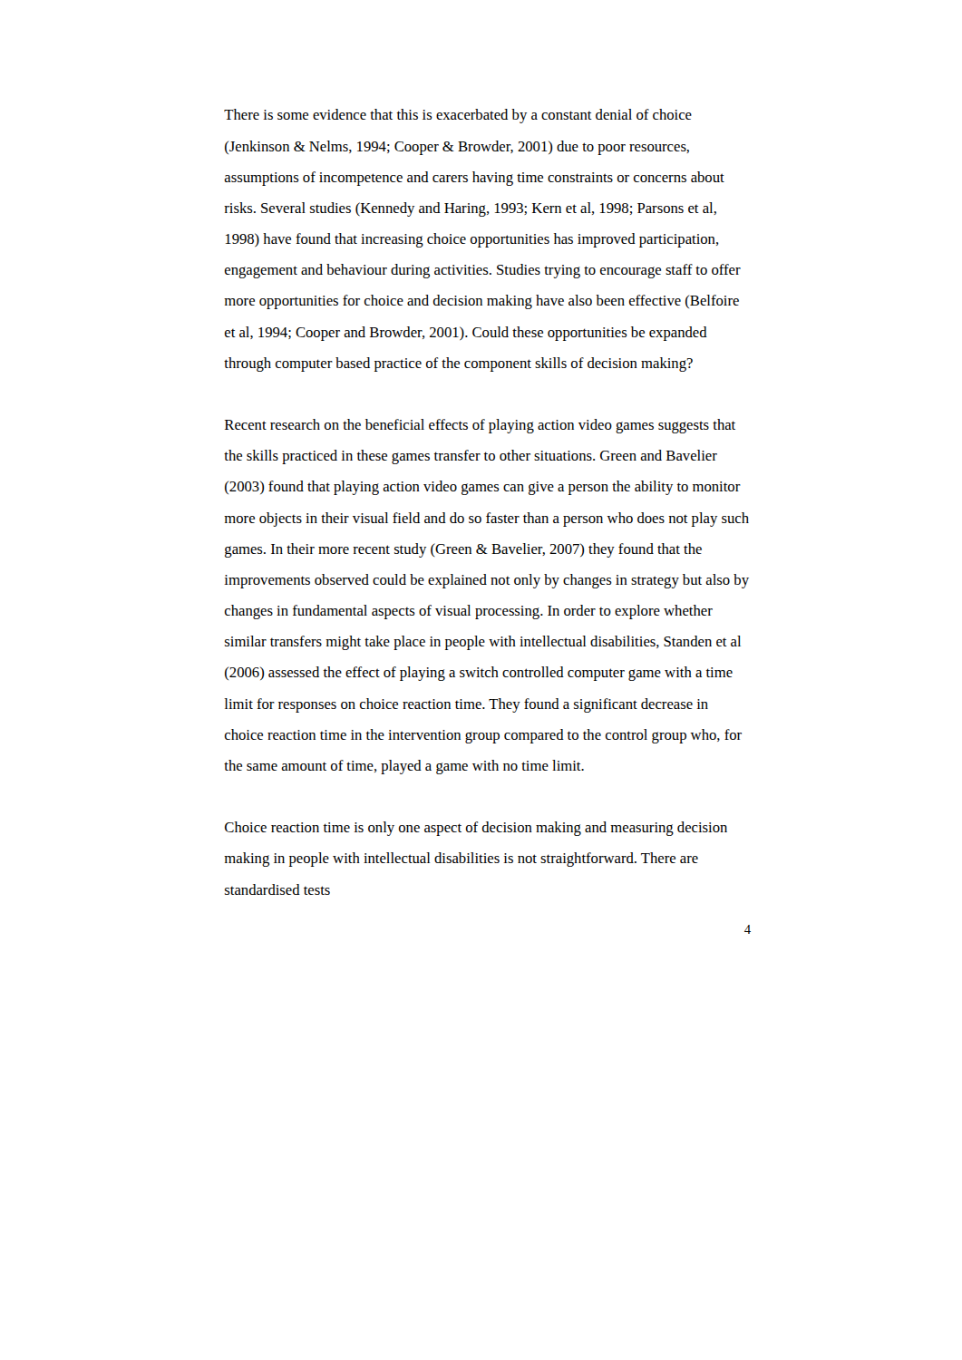There is some evidence that this is exacerbated by a constant denial of choice (Jenkinson & Nelms, 1994; Cooper & Browder, 2001) due to poor resources, assumptions of incompetence and carers having time constraints or concerns about risks. Several studies (Kennedy and Haring, 1993; Kern et al, 1998; Parsons et al, 1998) have found that increasing choice opportunities has improved participation, engagement and behaviour during activities. Studies trying to encourage staff to offer more opportunities for choice and decision making have also been effective (Belfoire et al, 1994; Cooper and Browder, 2001). Could these opportunities be expanded through computer based practice of the component skills of decision making?
Recent research on the beneficial effects of playing action video games suggests that the skills practiced in these games transfer to other situations. Green and Bavelier (2003) found that playing action video games can give a person the ability to monitor more objects in their visual field and do so faster than a person who does not play such games. In their more recent study (Green & Bavelier, 2007) they found that the improvements observed could be explained not only by changes in strategy but also by changes in fundamental aspects of visual processing. In order to explore whether similar transfers might take place in people with intellectual disabilities, Standen et al (2006) assessed the effect of playing a switch controlled computer game with a time limit for responses on choice reaction time. They found a significant decrease in choice reaction time in the intervention group compared to the control group who, for the same amount of time, played a game with no time limit.
Choice reaction time is only one aspect of decision making and measuring decision making in people with intellectual disabilities is not straightforward. There are standardised tests
4